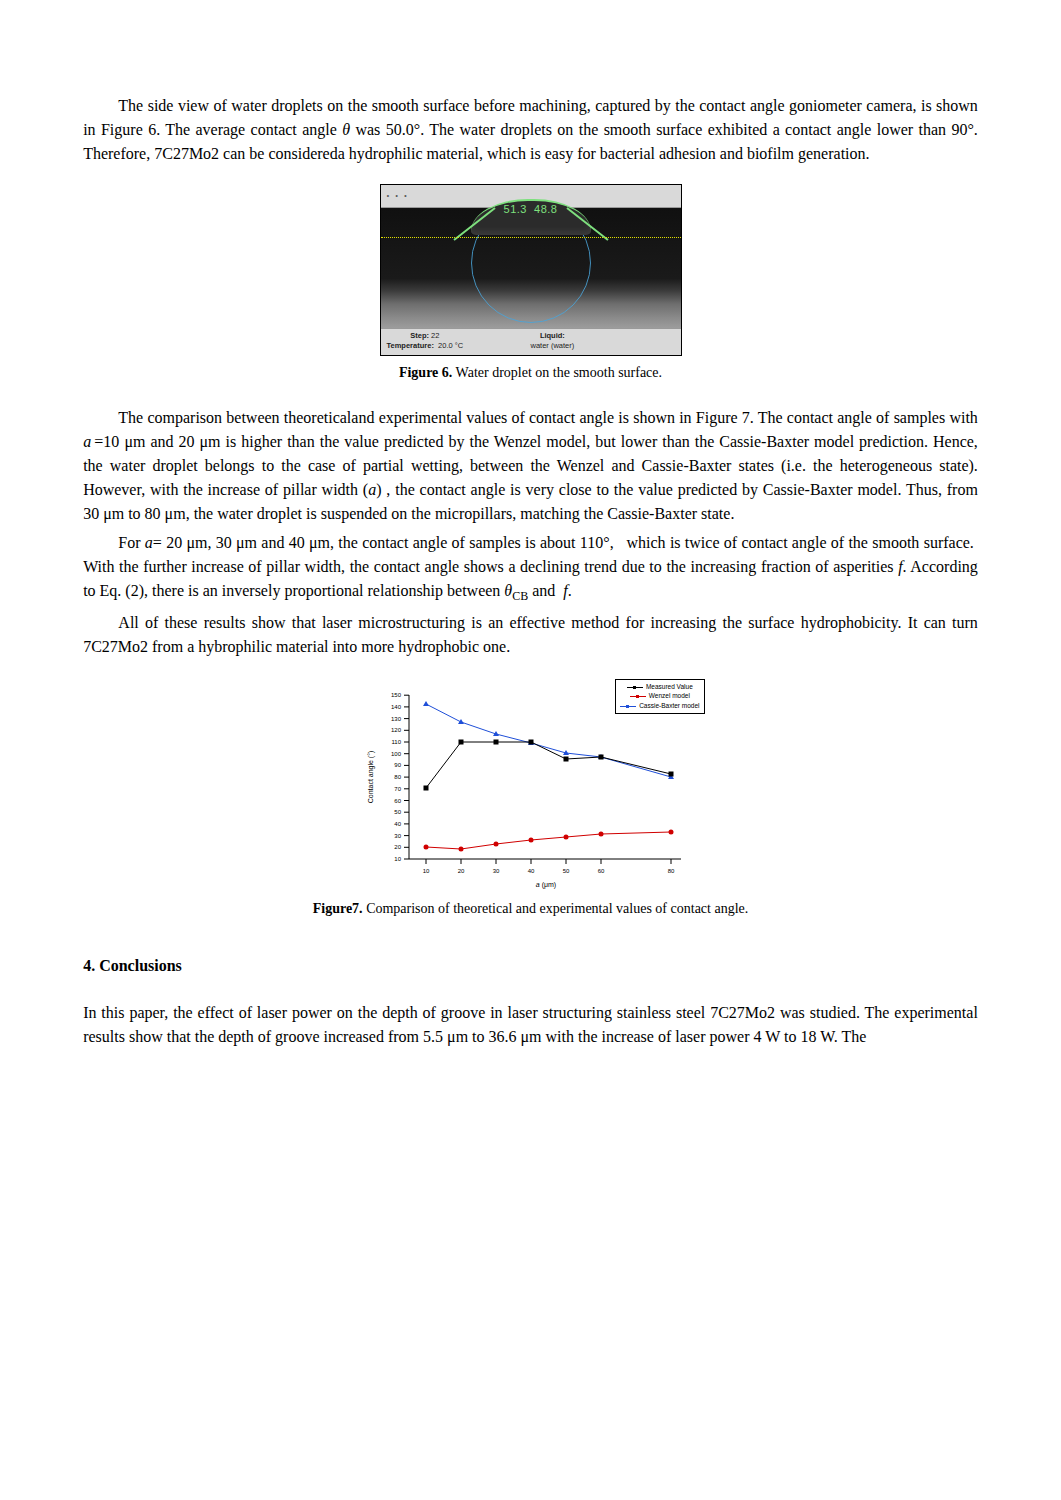The side view of water droplets on the smooth surface before machining, captured by the contact angle goniometer camera, is shown in Figure 6. The average contact angle θ was 50.0°. The water droplets on the smooth surface exhibited a contact angle lower than 90°. Therefore, 7C27Mo2 can be considereda hydrophilic material, which is easy for bacterial adhesion and biofilm generation.
• • •
51.3 48.8
Step: 22
Temperature: 20.0 °C
Liquid:
water (water)
Figure 6. Water droplet on the smooth surface.
The comparison between theoreticaland experimental values of contact angle is shown in Figure 7. The contact angle of samples with a =10 μm and 20 μm is higher than the value predicted by the Wenzel model, but lower than the Cassie-Baxter model prediction. Hence, the water droplet belongs to the case of partial wetting, between the Wenzel and Cassie-Baxter states (i.e. the heterogeneous state). However, with the increase of pillar width (a) , the contact angle is very close to the value predicted by Cassie-Baxter model. Thus, from 30 μm to 80 μm, the water droplet is suspended on the micropillars, matching the Cassie-Baxter state.
For a= 20 μm, 30 μm and 40 μm, the contact angle of samples is about 110°, which is twice of contact angle of the smooth surface. With the further increase of pillar width, the contact angle shows a declining trend due to the increasing fraction of asperities f. According to Eq. (2), there is an inversely proportional relationship between θCB and f.
All of these results show that laser microstructuring is an effective method for increasing the surface hydrophobicity. It can turn 7C27Mo2 from a hybrophilic material into more hydrophobic one.
Measured Value
Wenzel model
Cassie-Baxter model
10 20 30 40 50 60 70 80 90 100 110 120 130 140 150 10 20 30 40 50 60 80 Contact angle (°) a (μm)
Figure7. Comparison of theoretical and experimental values of contact angle.
4. Conclusions
In this paper, the effect of laser power on the depth of groove in laser structuring stainless steel 7C27Mo2 was studied. The experimental results show that the depth of groove increased from 5.5 μm to 36.6 μm with the increase of laser power 4 W to 18 W. The